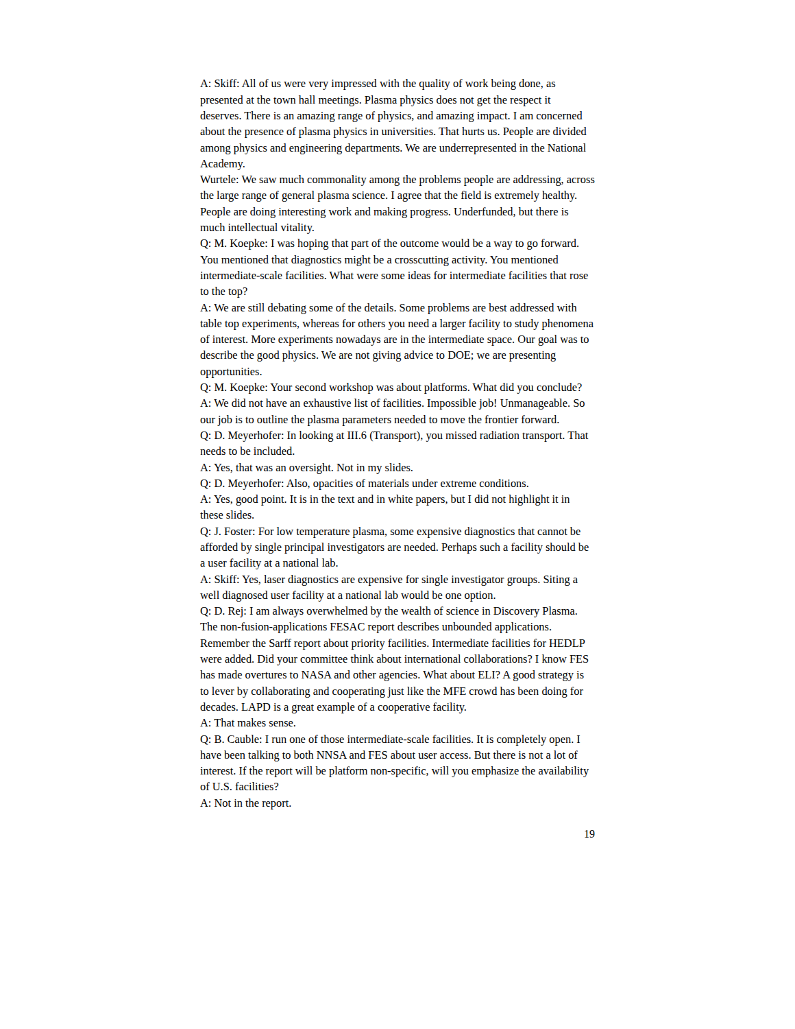A: Skiff: All of us were very impressed with the quality of work being done, as presented at the town hall meetings. Plasma physics does not get the respect it deserves. There is an amazing range of physics, and amazing impact. I am concerned about the presence of plasma physics in universities. That hurts us. People are divided among physics and engineering departments. We are underrepresented in the National Academy.
Wurtele: We saw much commonality among the problems people are addressing, across the large range of general plasma science. I agree that the field is extremely healthy. People are doing interesting work and making progress. Underfunded, but there is much intellectual vitality.
Q: M. Koepke: I was hoping that part of the outcome would be a way to go forward. You mentioned that diagnostics might be a crosscutting activity. You mentioned intermediate-scale facilities. What were some ideas for intermediate facilities that rose to the top?
A: We are still debating some of the details. Some problems are best addressed with table top experiments, whereas for others you need a larger facility to study phenomena of interest. More experiments nowadays are in the intermediate space. Our goal was to describe the good physics. We are not giving advice to DOE; we are presenting opportunities.
Q: M. Koepke: Your second workshop was about platforms. What did you conclude?
A: We did not have an exhaustive list of facilities. Impossible job! Unmanageable. So our job is to outline the plasma parameters needed to move the frontier forward.
Q: D. Meyerhofer: In looking at III.6 (Transport), you missed radiation transport. That needs to be included.
A: Yes, that was an oversight. Not in my slides.
Q: D. Meyerhofer: Also, opacities of materials under extreme conditions.
A: Yes, good point. It is in the text and in white papers, but I did not highlight it in these slides.
Q: J. Foster: For low temperature plasma, some expensive diagnostics that cannot be afforded by single principal investigators are needed. Perhaps such a facility should be a user facility at a national lab.
A: Skiff: Yes, laser diagnostics are expensive for single investigator groups. Siting a well diagnosed user facility at a national lab would be one option.
Q: D. Rej: I am always overwhelmed by the wealth of science in Discovery Plasma. The non-fusion-applications FESAC report describes unbounded applications. Remember the Sarff report about priority facilities. Intermediate facilities for HEDLP were added. Did your committee think about international collaborations? I know FES has made overtures to NASA and other agencies. What about ELI? A good strategy is to lever by collaborating and cooperating just like the MFE crowd has been doing for decades. LAPD is a great example of a cooperative facility.
A: That makes sense.
Q: B. Cauble: I run one of those intermediate-scale facilities. It is completely open. I have been talking to both NNSA and FES about user access. But there is not a lot of interest. If the report will be platform non-specific, will you emphasize the availability of U.S. facilities?
A: Not in the report.
19